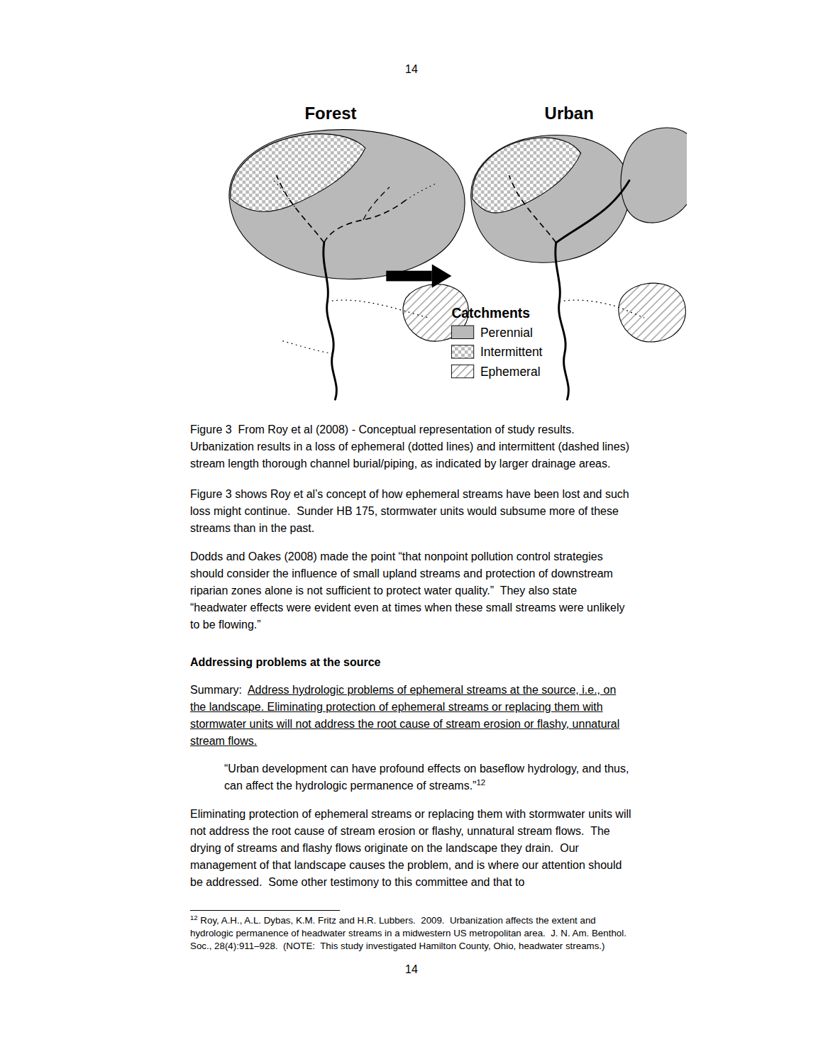14
Forest Urban Catchments Perennial Intermittent Ephemeral
Figure 3 From Roy et al (2008) - Conceptual representation of study results. Urbanization results in a loss of ephemeral (dotted lines) and intermittent (dashed lines) stream length thorough channel burial/piping, as indicated by larger drainage areas.
Figure 3 shows Roy et al’s concept of how ephemeral streams have been lost and such loss might continue. Sunder HB 175, stormwater units would subsume more of these streams than in the past.
Dodds and Oakes (2008) made the point “that nonpoint pollution control strategies should consider the influence of small upland streams and protection of downstream riparian zones alone is not sufficient to protect water quality.” They also state “headwater effects were evident even at times when these small streams were unlikely to be flowing.”
Addressing problems at the source
Summary: Address hydrologic problems of ephemeral streams at the source, i.e., on the landscape. Eliminating protection of ephemeral streams or replacing them with stormwater units will not address the root cause of stream erosion or flashy, unnatural stream flows.
“Urban development can have profound effects on baseflow hydrology, and thus, can affect the hydrologic permanence of streams.”12
Eliminating protection of ephemeral streams or replacing them with stormwater units will not address the root cause of stream erosion or flashy, unnatural stream flows. The drying of streams and flashy flows originate on the landscape they drain. Our management of that landscape causes the problem, and is where our attention should be addressed. Some other testimony to this committee and that to
12 Roy, A.H., A.L. Dybas, K.M. Fritz and H.R. Lubbers. 2009. Urbanization affects the extent and hydrologic permanence of headwater streams in a midwestern US metropolitan area. J. N. Am. Benthol. Soc., 28(4):911–928. (NOTE: This study investigated Hamilton County, Ohio, headwater streams.)
14